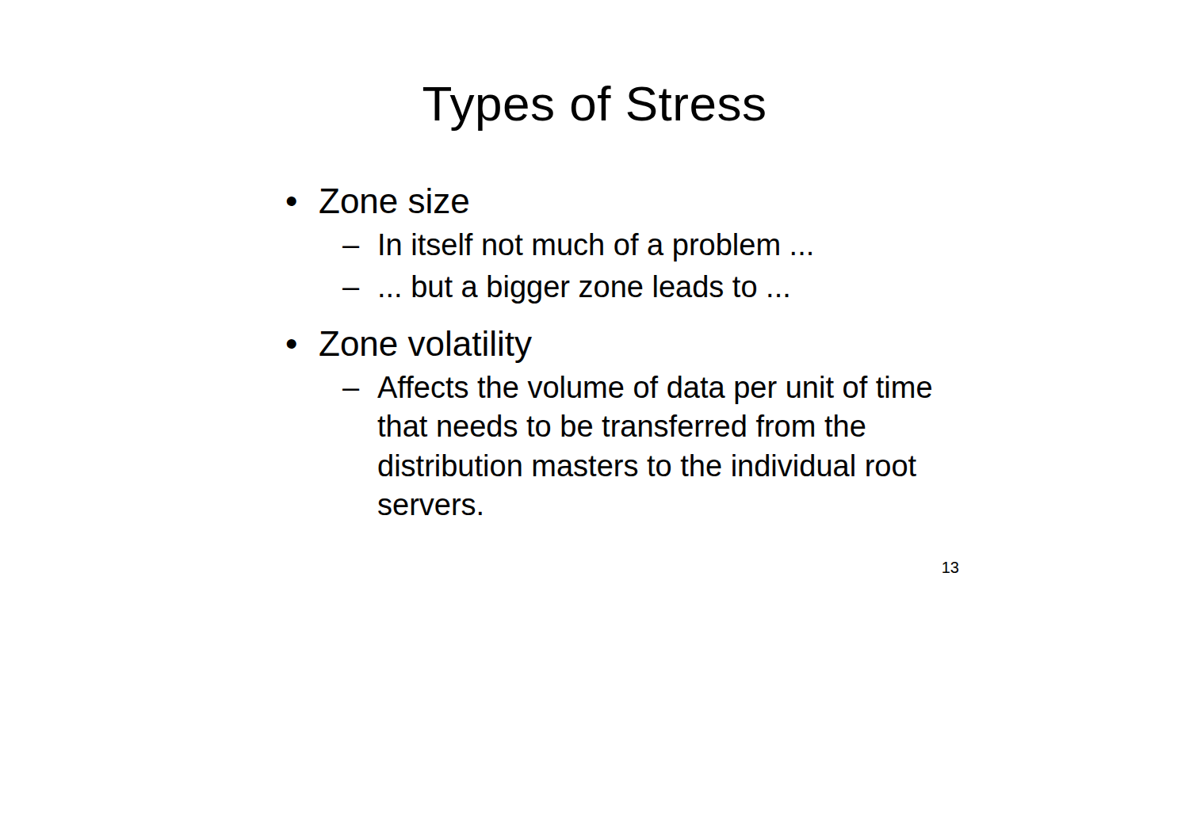Types of Stress
Zone size
In itself not much of a problem ...
... but a bigger zone leads to ...
Zone volatility
Affects the volume of data per unit of time that needs to be transferred from the distribution masters to the individual root servers.
13